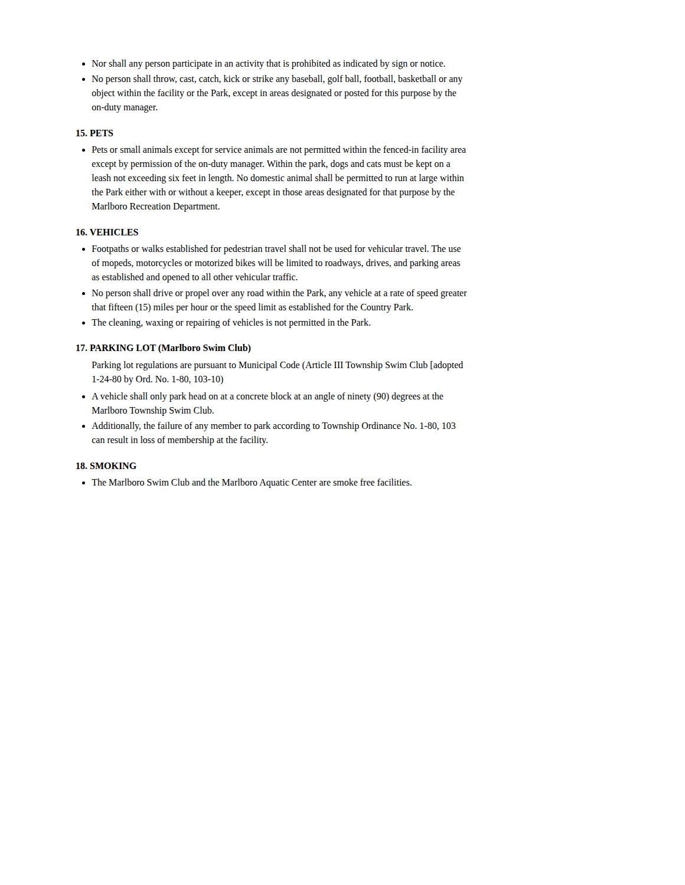Nor shall any person participate in an activity that is prohibited as indicated by sign or notice.
No person shall throw, cast, catch, kick or strike any baseball, golf ball, football, basketball or any object within the facility or the Park, except in areas designated or posted for this purpose by the on-duty manager.
15. PETS
Pets or small animals except for service animals are not permitted within the fenced-in facility area except by permission of the on-duty manager. Within the park, dogs and cats must be kept on a leash not exceeding six feet in length. No domestic animal shall be permitted to run at large within the Park either with or without a keeper, except in those areas designated for that purpose by the Marlboro Recreation Department.
16. VEHICLES
Footpaths or walks established for pedestrian travel shall not be used for vehicular travel. The use of mopeds, motorcycles or motorized bikes will be limited to roadways, drives, and parking areas as established and opened to all other vehicular traffic.
No person shall drive or propel over any road within the Park, any vehicle at a rate of speed greater that fifteen (15) miles per hour or the speed limit as established for the Country Park.
The cleaning, waxing or repairing of vehicles is not permitted in the Park.
17. PARKING LOT (Marlboro Swim Club)
Parking lot regulations are pursuant to Municipal Code (Article III Township Swim Club [adopted 1-24-80 by Ord. No. 1-80, 103-10)
A vehicle shall only park head on at a concrete block at an angle of ninety (90) degrees at the Marlboro Township Swim Club.
Additionally, the failure of any member to park according to Township Ordinance No. 1-80, 103 can result in loss of membership at the facility.
18. SMOKING
The Marlboro Swim Club and the Marlboro Aquatic Center are smoke free facilities.